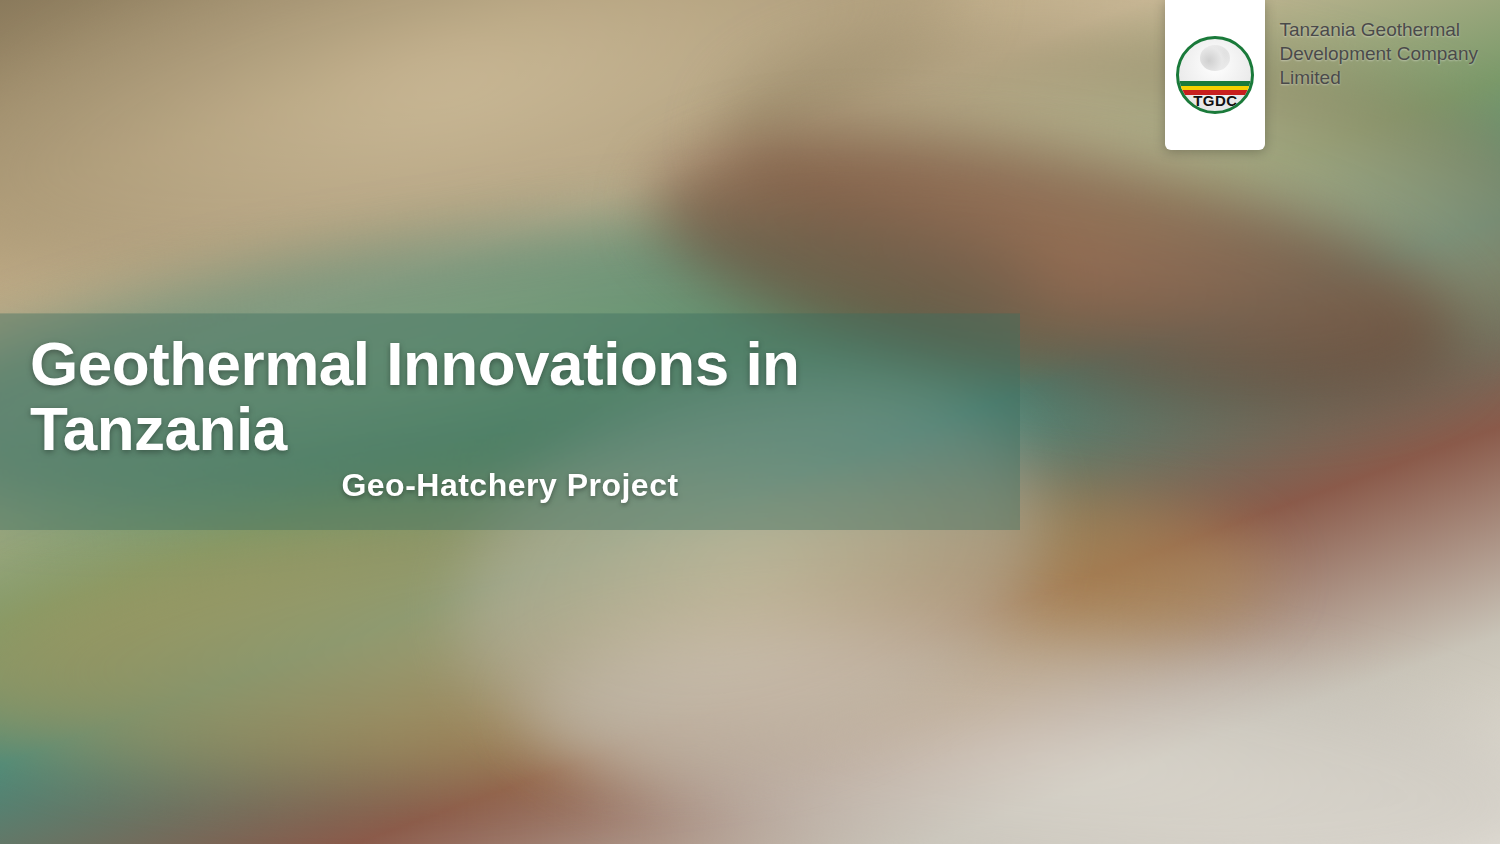TGDC
Tanzania Geothermal
Development Company
Limited
Geothermal Innovations in Tanzania
Geo-Hatchery Project